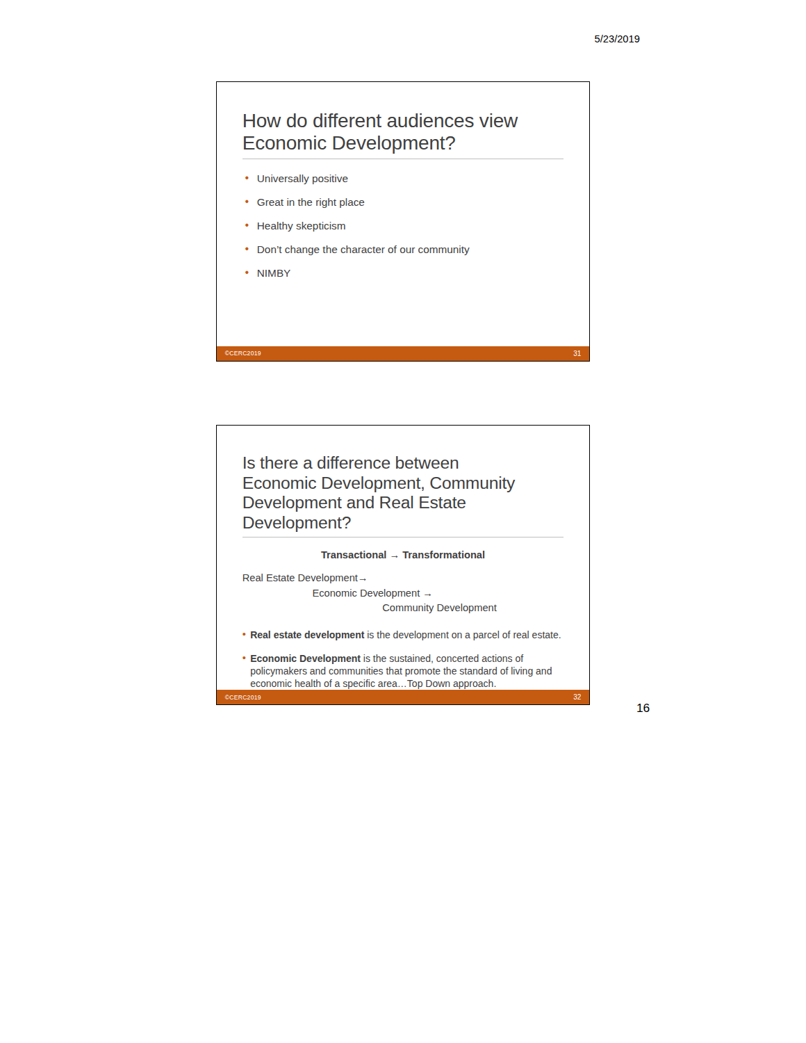5/23/2019
How do different audiences view Economic Development?
Universally positive
Great in the right place
Healthy skepticism
Don’t change the character of our community
NIMBY
©CERC2019 31
Is there a difference between
Economic Development, Community Development and Real Estate Development?
Transactional → Transformational
Real Estate Development→
Economic Development →
Community Development
Real estate development is the development on a parcel of real estate.
Economic Development is the sustained, concerted actions of policymakers and communities that promote the standard of living and economic health of a specific area…Top Down approach.
Community Development is a process where community members come together to take collective action and generate solutions to common problems… Bottom Up approach.
©CERC2019 32
16